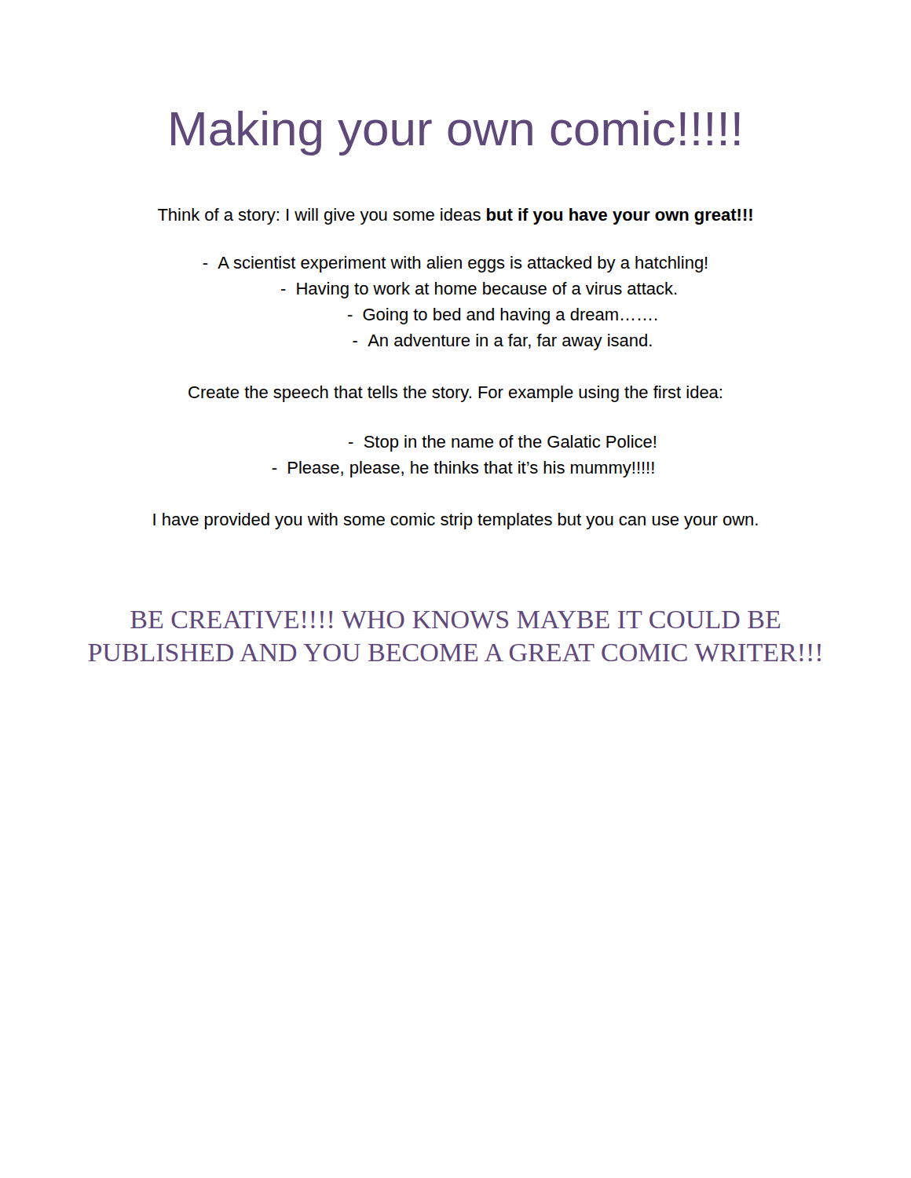Making your own comic!!!!!
Think of a story: I will give you some ideas but if you have your own great!!!
A scientist experiment with alien eggs is attacked by a hatchling!
Having to work at home because of a virus attack.
Going to bed and having a dream…….
An adventure in a far, far away isand.
Create the speech that tells the story. For example using the first idea:
Stop in the name of the Galatic Police!
Please, please, he thinks that it’s his mummy!!!!!
I have provided you with some comic strip templates but you can use your own.
BE CREATIVE!!!! WHO KNOWS MAYBE IT COULD BE PUBLISHED AND YOU BECOME A GREAT COMIC WRITER!!!